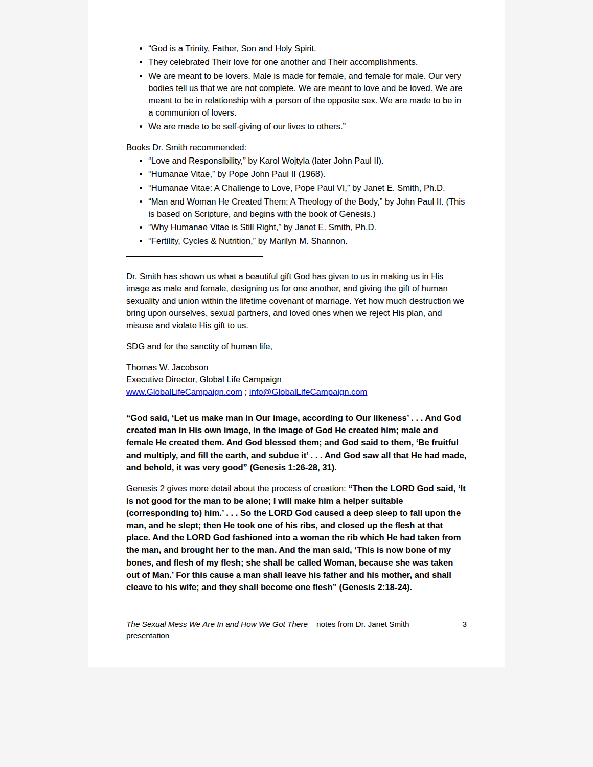“God is a Trinity, Father, Son and Holy Spirit.
They celebrated Their love for one another and Their accomplishments.
We are meant to be lovers. Male is made for female, and female for male. Our very bodies tell us that we are not complete. We are meant to love and be loved. We are meant to be in relationship with a person of the opposite sex. We are made to be in a communion of lovers.
We are made to be self-giving of our lives to others.”
Books Dr. Smith recommended:
“Love and Responsibility,” by Karol Wojtyla (later John Paul II).
“Humanae Vitae,” by Pope John Paul II (1968).
“Humanae Vitae: A Challenge to Love, Pope Paul VI,” by Janet E. Smith, Ph.D.
“Man and Woman He Created Them: A Theology of the Body,” by John Paul II. (This is based on Scripture, and begins with the book of Genesis.)
“Why Humanae Vitae is Still Right,” by Janet E. Smith, Ph.D.
“Fertility, Cycles & Nutrition,” by Marilyn M. Shannon.
Dr. Smith has shown us what a beautiful gift God has given to us in making us in His image as male and female, designing us for one another, and giving the gift of human sexuality and union within the lifetime covenant of marriage. Yet how much destruction we bring upon ourselves, sexual partners, and loved ones when we reject His plan, and misuse and violate His gift to us.
SDG and for the sanctity of human life,
Thomas W. Jacobson
Executive Director, Global Life Campaign
www.GlobalLifeCampaign.com ; info@GlobalLifeCampaign.com
“God said, ‘Let us make man in Our image, according to Our likeness’ . . . And God created man in His own image, in the image of God He created him; male and female He created them. And God blessed them; and God said to them, ‘Be fruitful and multiply, and fill the earth, and subdue it’ . . . And God saw all that He had made, and behold, it was very good” (Genesis 1:26-28, 31).
Genesis 2 gives more detail about the process of creation: “Then the LORD God said, ‘It is not good for the man to be alone; I will make him a helper suitable (corresponding to) him.’ . . . So the LORD God caused a deep sleep to fall upon the man, and he slept; then He took one of his ribs, and closed up the flesh at that place. And the LORD God fashioned into a woman the rib which He had taken from the man, and brought her to the man. And the man said, ‘This is now bone of my bones, and flesh of my flesh; she shall be called Woman, because she was taken out of Man.’ For this cause a man shall leave his father and his mother, and shall cleave to his wife; and they shall become one flesh” (Genesis 2:18-24).
The Sexual Mess We Are In and How We Got There – notes from Dr. Janet Smith presentation 3